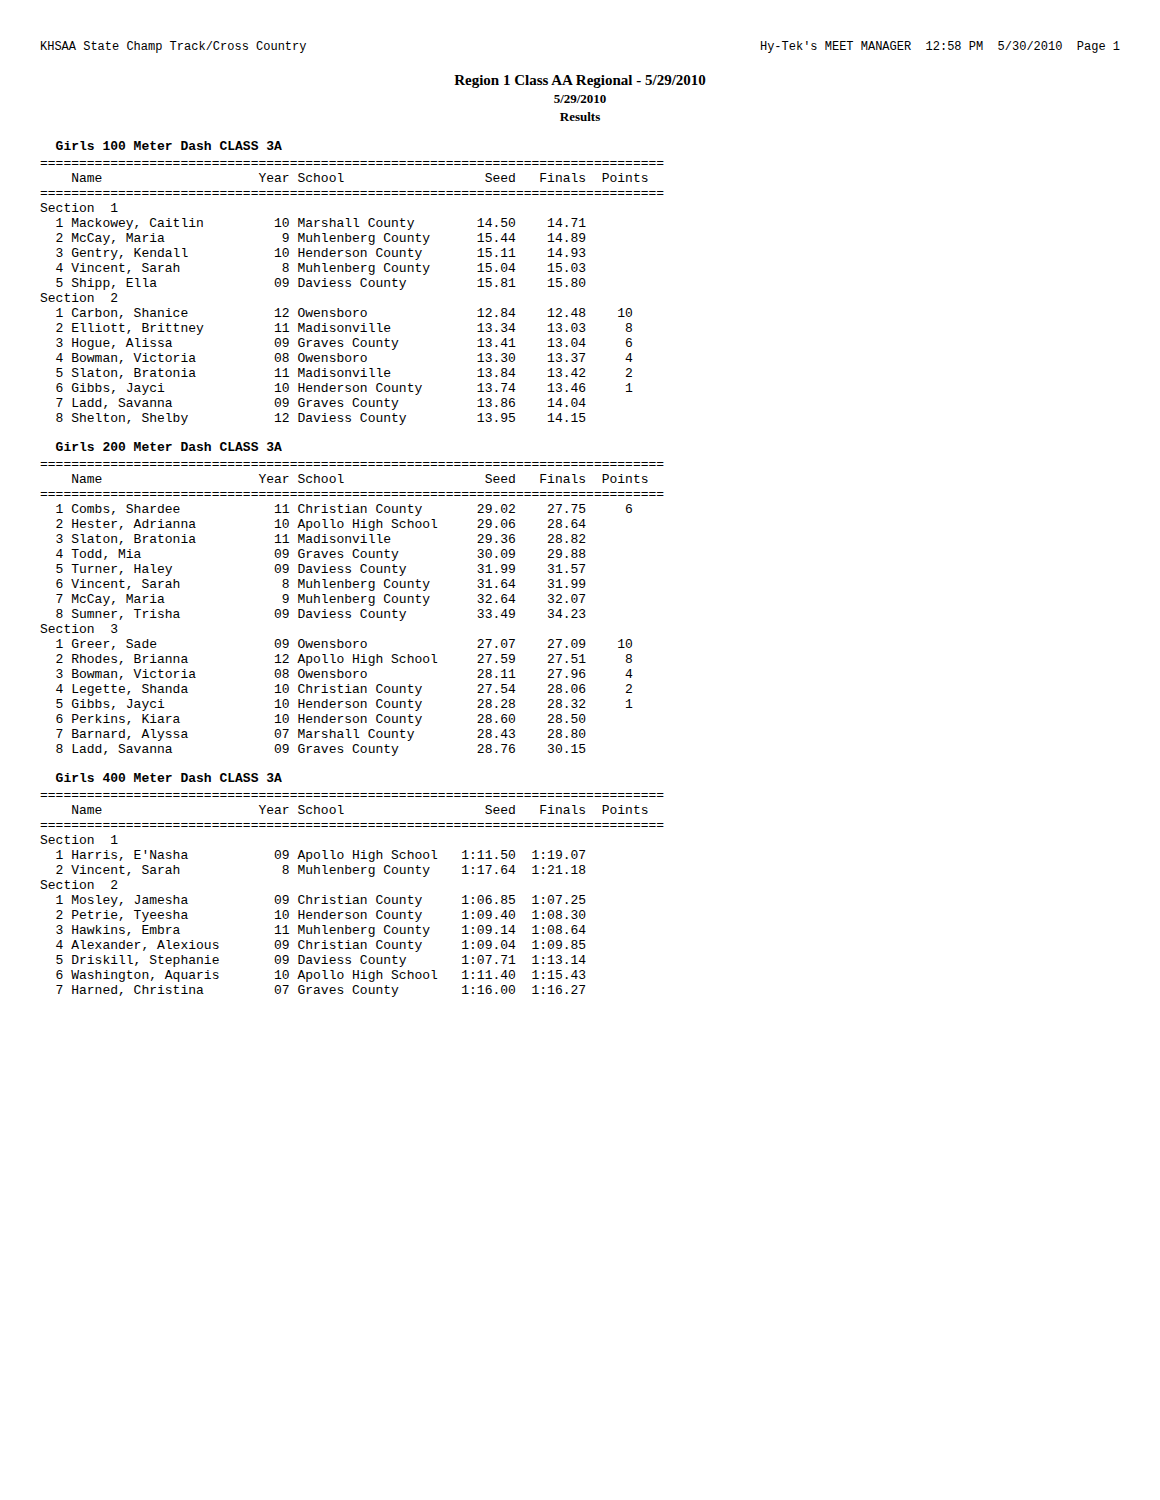KHSAA State Champ Track/Cross Country Hy-Tek's MEET MANAGER 12:58 PM 5/30/2010 Page 1
Region 1 Class AA Regional - 5/29/2010
5/29/2010
Results
Girls 100 Meter Dash CLASS 3A
================================================================================
    Name                    Year School                  Seed   Finals  Points
================================================================================
Section  1
  1 Mackowey, Caitlin         10 Marshall County        14.50    14.71
  2 McCay, Maria               9 Muhlenberg County      15.44    14.89
  3 Gentry, Kendall           10 Henderson County       15.11    14.93
  4 Vincent, Sarah             8 Muhlenberg County      15.04    15.03
  5 Shipp, Ella               09 Daviess County         15.81    15.80
Section  2
  1 Carbon, Shanice           12 Owensboro              12.84    12.48    10
  2 Elliott, Brittney         11 Madisonville           13.34    13.03     8
  3 Hogue, Alissa             09 Graves County          13.41    13.04     6
  4 Bowman, Victoria          08 Owensboro              13.30    13.37     4
  5 Slaton, Bratonia          11 Madisonville           13.84    13.42     2
  6 Gibbs, Jayci              10 Henderson County       13.74    13.46     1
  7 Ladd, Savanna             09 Graves County          13.86    14.04
  8 Shelton, Shelby           12 Daviess County         13.95    14.15
Girls 200 Meter Dash CLASS 3A
================================================================================
    Name                    Year School                  Seed   Finals  Points
================================================================================
  1 Combs, Shardee            11 Christian County       29.02    27.75     6
  2 Hester, Adrianna          10 Apollo High School     29.06    28.64
  3 Slaton, Bratonia          11 Madisonville           29.36    28.82
  4 Todd, Mia                 09 Graves County          30.09    29.88
  5 Turner, Haley             09 Daviess County         31.99    31.57
  6 Vincent, Sarah             8 Muhlenberg County      31.64    31.99
  7 McCay, Maria               9 Muhlenberg County      32.64    32.07
  8 Sumner, Trisha            09 Daviess County         33.49    34.23
Section  3
  1 Greer, Sade               09 Owensboro              27.07    27.09    10
  2 Rhodes, Brianna           12 Apollo High School     27.59    27.51     8
  3 Bowman, Victoria          08 Owensboro              28.11    27.96     4
  4 Legette, Shanda           10 Christian County       27.54    28.06     2
  5 Gibbs, Jayci              10 Henderson County       28.28    28.32     1
  6 Perkins, Kiara            10 Henderson County       28.60    28.50
  7 Barnard, Alyssa           07 Marshall County        28.43    28.80
  8 Ladd, Savanna             09 Graves County          28.76    30.15
Girls 400 Meter Dash CLASS 3A
================================================================================
    Name                    Year School                  Seed   Finals  Points
================================================================================
Section  1
  1 Harris, E'Nasha           09 Apollo High School   1:11.50  1:19.07
  2 Vincent, Sarah             8 Muhlenberg County    1:17.64  1:21.18
Section  2
  1 Mosley, Jamesha           09 Christian County     1:06.85  1:07.25
  2 Petrie, Tyeesha           10 Henderson County     1:09.40  1:08.30
  3 Hawkins, Embra            11 Muhlenberg County    1:09.14  1:08.64
  4 Alexander, Alexious       09 Christian County     1:09.04  1:09.85
  5 Driskill, Stephanie       09 Daviess County       1:07.71  1:13.14
  6 Washington, Aquaris       10 Apollo High School   1:11.40  1:15.43
  7 Harned, Christina         07 Graves County        1:16.00  1:16.27